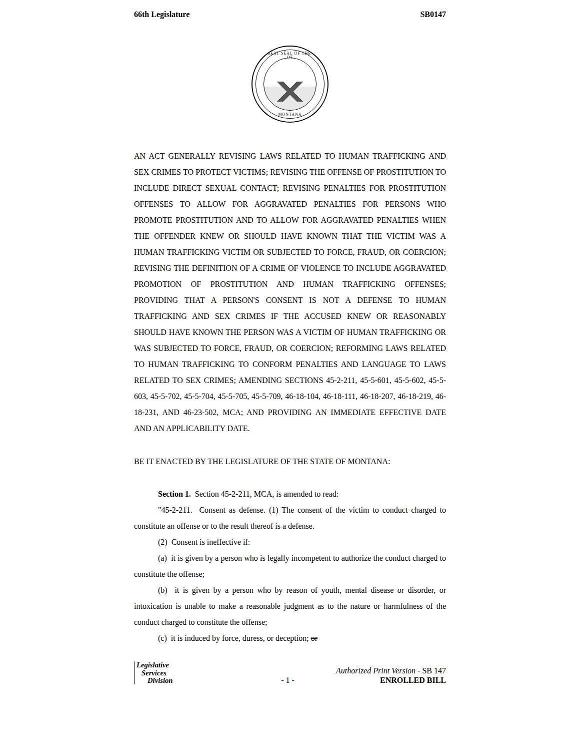66th Legislature
SB0147
THE GREAT SEAL OF THE STATE OF
MONTANA
AN ACT GENERALLY REVISING LAWS RELATED TO HUMAN TRAFFICKING AND SEX CRIMES TO PROTECT VICTIMS; REVISING THE OFFENSE OF PROSTITUTION TO INCLUDE DIRECT SEXUAL CONTACT; REVISING PENALTIES FOR PROSTITUTION OFFENSES TO ALLOW FOR AGGRAVATED PENALTIES FOR PERSONS WHO PROMOTE PROSTITUTION AND TO ALLOW FOR AGGRAVATED PENALTIES WHEN THE OFFENDER KNEW OR SHOULD HAVE KNOWN THAT THE VICTIM WAS A HUMAN TRAFFICKING VICTIM OR SUBJECTED TO FORCE, FRAUD, OR COERCION; REVISING THE DEFINITION OF A CRIME OF VIOLENCE TO INCLUDE AGGRAVATED PROMOTION OF PROSTITUTION AND HUMAN TRAFFICKING OFFENSES; PROVIDING THAT A PERSON'S CONSENT IS NOT A DEFENSE TO HUMAN TRAFFICKING AND SEX CRIMES IF THE ACCUSED KNEW OR REASONABLY SHOULD HAVE KNOWN THE PERSON WAS A VICTIM OF HUMAN TRAFFICKING OR WAS SUBJECTED TO FORCE, FRAUD, OR COERCION; REFORMING LAWS RELATED TO HUMAN TRAFFICKING TO CONFORM PENALTIES AND LANGUAGE TO LAWS RELATED TO SEX CRIMES; AMENDING SECTIONS 45-2-211, 45-5-601, 45-5-602, 45-5-603, 45-5-702, 45-5-704, 45-5-705, 45-5-709, 46-18-104, 46-18-111, 46-18-207, 46-18-219, 46-18-231, AND 46-23-502, MCA; AND PROVIDING AN IMMEDIATE EFFECTIVE DATE AND AN APPLICABILITY DATE.
BE IT ENACTED BY THE LEGISLATURE OF THE STATE OF MONTANA:
Section 1. Section 45-2-211, MCA, is amended to read:
"45-2-211. Consent as defense. (1) The consent of the victim to conduct charged to constitute an offense or to the result thereof is a defense.
(2) Consent is ineffective if:
(a) it is given by a person who is legally incompetent to authorize the conduct charged to constitute the offense;
(b) it is given by a person who by reason of youth, mental disease or disorder, or intoxication is unable to make a reasonable judgment as to the nature or harmfulness of the conduct charged to constitute the offense;
(c) it is induced by force, duress, or deception; or
Legislative
Services
Division
- 1 -
Authorized Print Version - SB 147
ENROLLED BILL